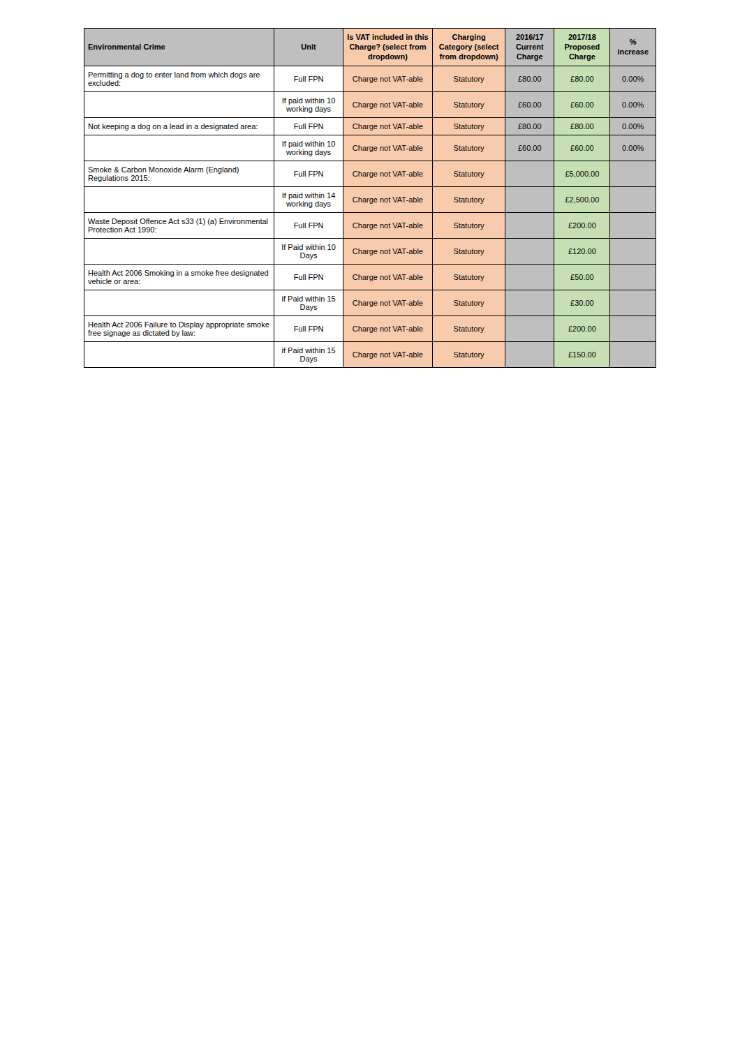| Environmental Crime | Unit | Is VAT included in this Charge? (select from dropdown) | Charging Category (select from dropdown) | 2016/17 Current Charge | 2017/18 Proposed Charge | % increase |
| --- | --- | --- | --- | --- | --- | --- |
| Permitting a dog to enter land from which dogs are excluded: | Full FPN | Charge not VAT-able | Statutory | £80.00 | £80.00 | 0.00% |
| | If paid within 10 working days | Charge not VAT-able | Statutory | £60.00 | £60.00 | 0.00% |
| Not keeping a dog on a lead in a designated area: | Full FPN | Charge not VAT-able | Statutory | £80.00 | £80.00 | 0.00% |
| | If paid within 10 working days | Charge not VAT-able | Statutory | £60.00 | £60.00 | 0.00% |
| Smoke & Carbon Monoxide Alarm (England) Regulations 2015: | Full FPN | Charge not VAT-able | Statutory | | £5,000.00 | |
| | If paid within 14 working days | Charge not VAT-able | Statutory | | £2,500.00 | |
| Waste Deposit Offence Act s33 (1) (a) Environmental Protection Act 1990: | Full FPN | Charge not VAT-able | Statutory | | £200.00 | |
| | If Paid within 10 Days | Charge not VAT-able | Statutory | | £120.00 | |
| Health Act 2006 Smoking in a smoke free designated vehicle or area: | Full FPN | Charge not VAT-able | Statutory | | £50.00 | |
| | if Paid within 15 Days | Charge not VAT-able | Statutory | | £30.00 | |
| Health Act 2006 Failure to Display appropriate smoke free signage as dictated by law: | Full FPN | Charge not VAT-able | Statutory | | £200.00 | |
| | if Paid within 15 Days | Charge not VAT-able | Statutory | | £150.00 | |